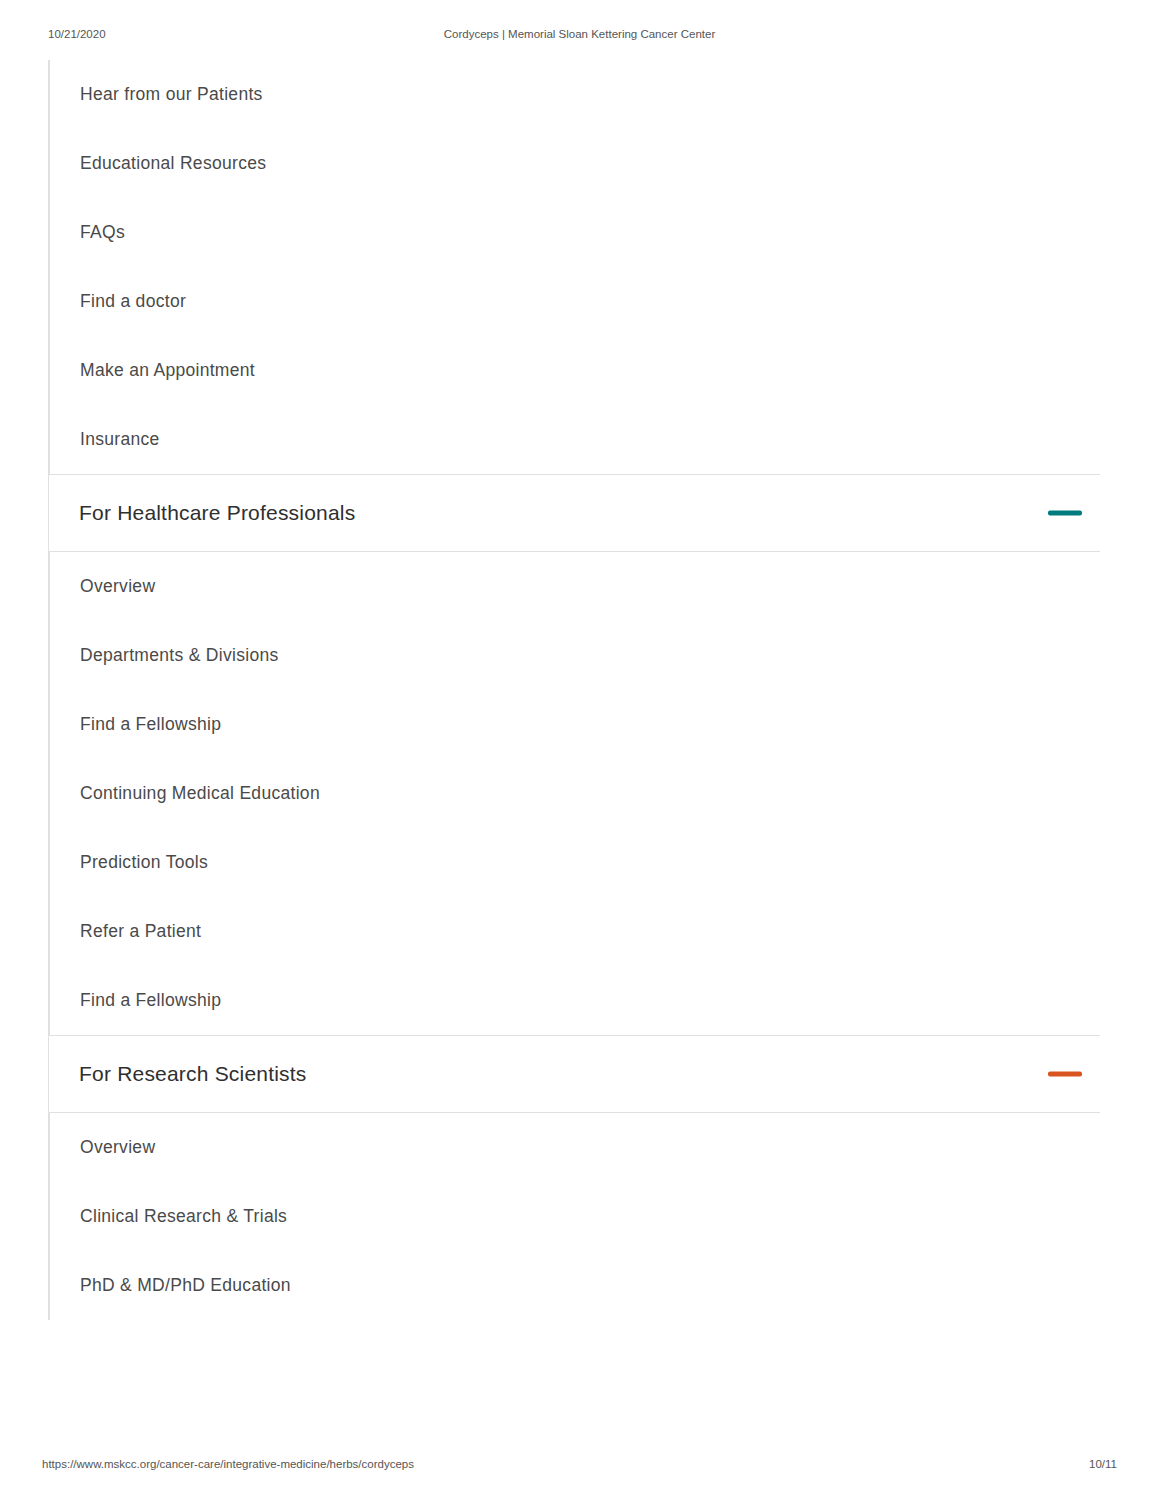10/21/2020 Cordyceps | Memorial Sloan Kettering Cancer Center
Hear from our Patients
Educational Resources
FAQs
Find a doctor
Make an Appointment
Insurance
For Healthcare Professionals
Overview
Departments & Divisions
Find a Fellowship
Continuing Medical Education
Prediction Tools
Refer a Patient
Find a Fellowship
For Research Scientists
Overview
Clinical Research & Trials
PhD & MD/PhD Education
https://www.mskcc.org/cancer-care/integrative-medicine/herbs/cordyceps 10/11